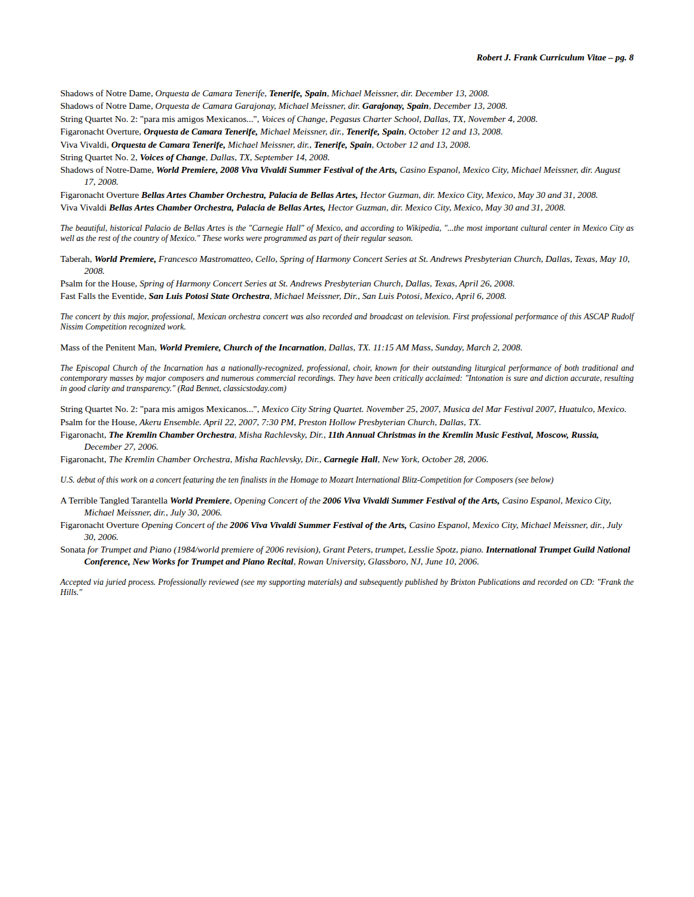Robert J. Frank Curriculum Vitae – pg. 8
Shadows of Notre Dame, Orquesta de Camara Tenerife, Tenerife, Spain, Michael Meissner, dir. December 13, 2008.
Shadows of Notre Dame, Orquesta de Camara Garajonay, Michael Meissner, dir. Garajonay, Spain, December 13, 2008.
String Quartet No. 2: "para mis amigos Mexicanos...", Voices of Change, Pegasus Charter School, Dallas, TX, November 4, 2008.
Figaronacht Overture, Orquesta de Camara Tenerife, Michael Meissner, dir., Tenerife, Spain, October 12 and 13, 2008.
Viva Vivaldi, Orquesta de Camara Tenerife, Michael Meissner, dir., Tenerife, Spain, October 12 and 13, 2008.
String Quartet No. 2, Voices of Change, Dallas, TX, September 14, 2008.
Shadows of Notre-Dame, World Premiere, 2008 Viva Vivaldi Summer Festival of the Arts, Casino Espanol, Mexico City, Michael Meissner, dir. August 17, 2008.
Figaronacht Overture Bellas Artes Chamber Orchestra, Palacia de Bellas Artes, Hector Guzman, dir. Mexico City, Mexico, May 30 and 31, 2008.
Viva Vivaldi Bellas Artes Chamber Orchestra, Palacia de Bellas Artes, Hector Guzman, dir. Mexico City, Mexico, May 30 and 31, 2008.
The beautiful, historical Palacio de Bellas Artes is the "Carnegie Hall" of Mexico, and according to Wikipedia, "...the most important cultural center in Mexico City as well as the rest of the country of Mexico." These works were programmed as part of their regular season.
Taberah, World Premiere, Francesco Mastromatteo, Cello, Spring of Harmony Concert Series at St. Andrews Presbyterian Church, Dallas, Texas, May 10, 2008.
Psalm for the House, Spring of Harmony Concert Series at St. Andrews Presbyterian Church, Dallas, Texas, April 26, 2008.
Fast Falls the Eventide, San Luis Potosi State Orchestra, Michael Meissner, Dir., San Luis Potosi, Mexico, April 6, 2008.
The concert by this major, professional, Mexican orchestra concert was also recorded and broadcast on television. First professional performance of this ASCAP Rudolf Nissim Competition recognized work.
Mass of the Penitent Man, World Premiere, Church of the Incarnation, Dallas, TX. 11:15 AM Mass, Sunday, March 2, 2008.
The Episcopal Church of the Incarnation has a nationally-recognized, professional, choir, known for their outstanding liturgical performance of both traditional and contemporary masses by major composers and numerous commercial recordings. They have been critically acclaimed: "Intonation is sure and diction accurate, resulting in good clarity and transparency." (Rad Bennet, classicstoday.com)
String Quartet No. 2: "para mis amigos Mexicanos...", Mexico City String Quartet. November 25, 2007, Musica del Mar Festival 2007, Huatulco, Mexico.
Psalm for the House, Akeru Ensemble. April 22, 2007, 7:30 PM, Preston Hollow Presbyterian Church, Dallas, TX.
Figaronacht, The Kremlin Chamber Orchestra, Misha Rachlevsky, Dir., 11th Annual Christmas in the Kremlin Music Festival, Moscow, Russia, December 27, 2006.
Figaronacht, The Kremlin Chamber Orchestra, Misha Rachlevsky, Dir., Carnegie Hall, New York, October 28, 2006.
U.S. debut of this work on a concert featuring the ten finalists in the Homage to Mozart International Blitz-Competition for Composers (see below)
A Terrible Tangled Tarantella World Premiere, Opening Concert of the 2006 Viva Vivaldi Summer Festival of the Arts, Casino Espanol, Mexico City, Michael Meissner, dir., July 30, 2006.
Figaronacht Overture Opening Concert of the 2006 Viva Vivaldi Summer Festival of the Arts, Casino Espanol, Mexico City, Michael Meissner, dir., July 30, 2006.
Sonata for Trumpet and Piano (1984/world premiere of 2006 revision), Grant Peters, trumpet, Lesslie Spotz, piano. International Trumpet Guild National Conference, New Works for Trumpet and Piano Recital, Rowan University, Glassboro, NJ, June 10, 2006.
Accepted via juried process. Professionally reviewed (see my supporting materials) and subsequently published by Brixton Publications and recorded on CD: "Frank the Hills."